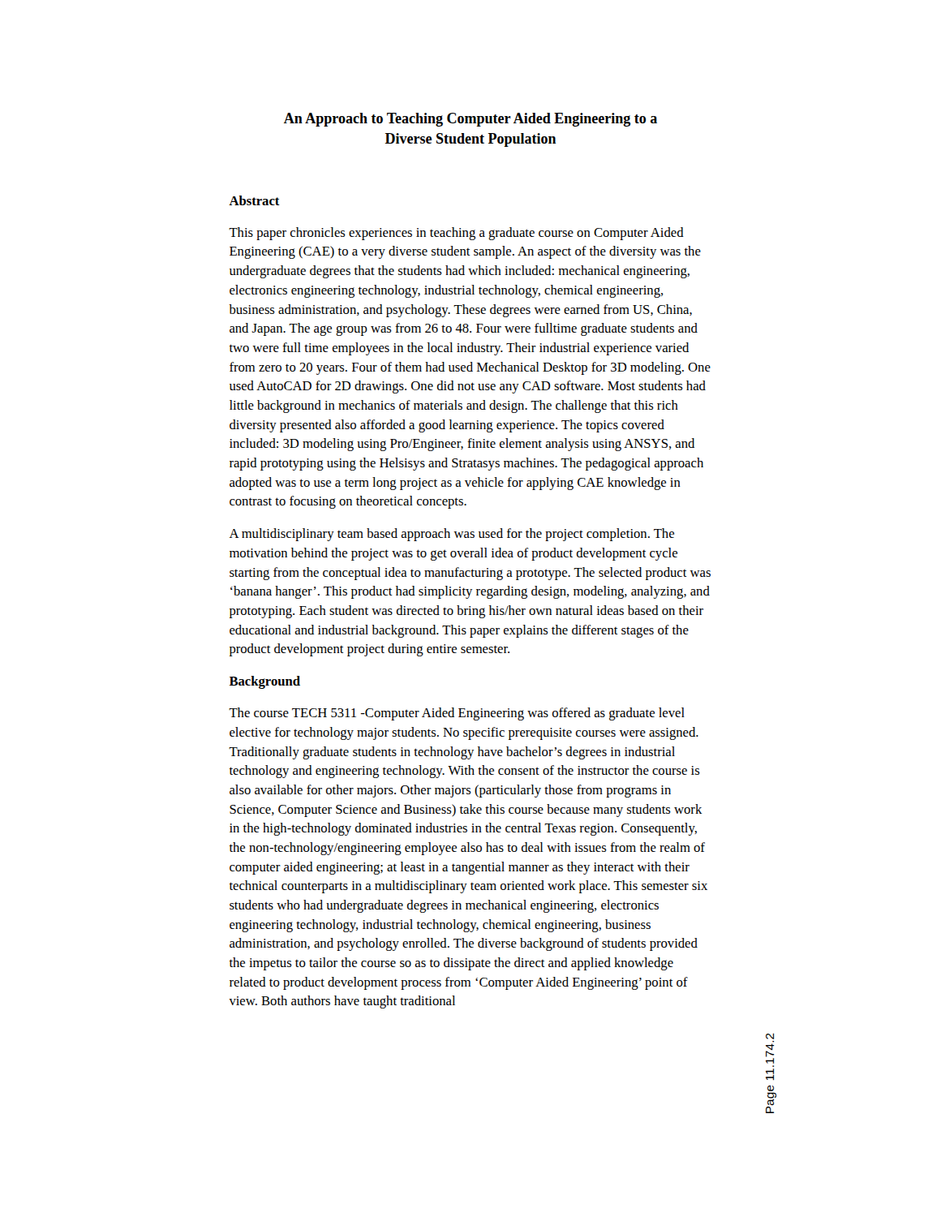An Approach to Teaching Computer Aided Engineering to a
Diverse Student Population
Abstract
This paper chronicles experiences in teaching a graduate course on Computer Aided Engineering (CAE) to a very diverse student sample. An aspect of the diversity was the undergraduate degrees that the students had which included: mechanical engineering, electronics engineering technology, industrial technology, chemical engineering, business administration, and psychology. These degrees were earned from US, China, and Japan. The age group was from 26 to 48. Four were fulltime graduate students and two were full time employees in the local industry. Their industrial experience varied from zero to 20 years. Four of them had used Mechanical Desktop for 3D modeling. One used AutoCAD for 2D drawings. One did not use any CAD software. Most students had little background in mechanics of materials and design. The challenge that this rich diversity presented also afforded a good learning experience. The topics covered included: 3D modeling using Pro/Engineer, finite element analysis using ANSYS, and rapid prototyping using the Helsisys and Stratasys machines. The pedagogical approach adopted was to use a term long project as a vehicle for applying CAE knowledge in contrast to focusing on theoretical concepts.
A multidisciplinary team based approach was used for the project completion. The motivation behind the project was to get overall idea of product development cycle starting from the conceptual idea to manufacturing a prototype. The selected product was ‘banana hanger’. This product had simplicity regarding design, modeling, analyzing, and prototyping. Each student was directed to bring his/her own natural ideas based on their educational and industrial background. This paper explains the different stages of the product development project during entire semester.
Background
The course TECH 5311 -Computer Aided Engineering was offered as graduate level elective for technology major students. No specific prerequisite courses were assigned. Traditionally graduate students in technology have bachelor’s degrees in industrial technology and engineering technology. With the consent of the instructor the course is also available for other majors. Other majors (particularly those from programs in Science, Computer Science and Business) take this course because many students work in the high-technology dominated industries in the central Texas region. Consequently, the non-technology/engineering employee also has to deal with issues from the realm of computer aided engineering; at least in a tangential manner as they interact with their technical counterparts in a multidisciplinary team oriented work place. This semester six students who had undergraduate degrees in mechanical engineering, electronics engineering technology, industrial technology, chemical engineering, business administration, and psychology enrolled. The diverse background of students provided the impetus to tailor the course so as to dissipate the direct and applied knowledge related to product development process from ‘Computer Aided Engineering’ point of view. Both authors have taught traditional
Page 11.174.2